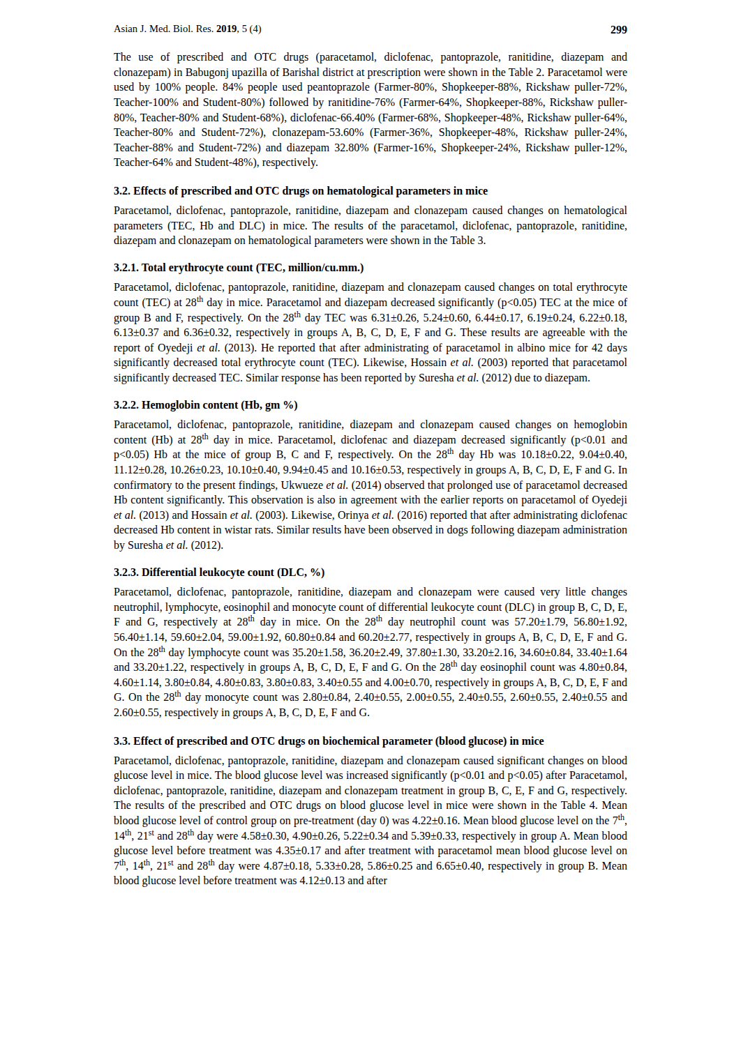Asian J. Med. Biol. Res. 2019, 5 (4) 299
The use of prescribed and OTC drugs (paracetamol, diclofenac, pantoprazole, ranitidine, diazepam and clonazepam) in Babugonj upazilla of Barishal district at prescription were shown in the Table 2. Paracetamol were used by 100% people. 84% people used peantoprazole (Farmer-80%, Shopkeeper-88%, Rickshaw puller-72%, Teacher-100% and Student-80%) followed by ranitidine-76% (Farmer-64%, Shopkeeper-88%, Rickshaw puller-80%, Teacher-80% and Student-68%), diclofenac-66.40% (Farmer-68%, Shopkeeper-48%, Rickshaw puller-64%, Teacher-80% and Student-72%), clonazepam-53.60% (Farmer-36%, Shopkeeper-48%, Rickshaw puller-24%, Teacher-88% and Student-72%) and diazepam 32.80% (Farmer-16%, Shopkeeper-24%, Rickshaw puller-12%, Teacher-64% and Student-48%), respectively.
3.2. Effects of prescribed and OTC drugs on hematological parameters in mice
Paracetamol, diclofenac, pantoprazole, ranitidine, diazepam and clonazepam caused changes on hematological parameters (TEC, Hb and DLC) in mice. The results of the paracetamol, diclofenac, pantoprazole, ranitidine, diazepam and clonazepam on hematological parameters were shown in the Table 3.
3.2.1. Total erythrocyte count (TEC, million/cu.mm.)
Paracetamol, diclofenac, pantoprazole, ranitidine, diazepam and clonazepam caused changes on total erythrocyte count (TEC) at 28th day in mice. Paracetamol and diazepam decreased significantly (p<0.05) TEC at the mice of group B and F, respectively. On the 28th day TEC was 6.31±0.26, 5.24±0.60, 6.44±0.17, 6.19±0.24, 6.22±0.18, 6.13±0.37 and 6.36±0.32, respectively in groups A, B, C, D, E, F and G. These results are agreeable with the report of Oyedeji et al. (2013). He reported that after administrating of paracetamol in albino mice for 42 days significantly decreased total erythrocyte count (TEC). Likewise, Hossain et al. (2003) reported that paracetamol significantly decreased TEC. Similar response has been reported by Suresha et al. (2012) due to diazepam.
3.2.2. Hemoglobin content (Hb, gm %)
Paracetamol, diclofenac, pantoprazole, ranitidine, diazepam and clonazepam caused changes on hemoglobin content (Hb) at 28th day in mice. Paracetamol, diclofenac and diazepam decreased significantly (p<0.01 and p<0.05) Hb at the mice of group B, C and F, respectively. On the 28th day Hb was 10.18±0.22, 9.04±0.40, 11.12±0.28, 10.26±0.23, 10.10±0.40, 9.94±0.45 and 10.16±0.53, respectively in groups A, B, C, D, E, F and G. In confirmatory to the present findings, Ukwueze et al. (2014) observed that prolonged use of paracetamol decreased Hb content significantly. This observation is also in agreement with the earlier reports on paracetamol of Oyedeji et al. (2013) and Hossain et al. (2003). Likewise, Orinya et al. (2016) reported that after administrating diclofenac decreased Hb content in wistar rats. Similar results have been observed in dogs following diazepam administration by Suresha et al. (2012).
3.2.3. Differential leukocyte count (DLC, %)
Paracetamol, diclofenac, pantoprazole, ranitidine, diazepam and clonazepam were caused very little changes neutrophil, lymphocyte, eosinophil and monocyte count of differential leukocyte count (DLC) in group B, C, D, E, F and G, respectively at 28th day in mice. On the 28th day neutrophil count was 57.20±1.79, 56.80±1.92, 56.40±1.14, 59.60±2.04, 59.00±1.92, 60.80±0.84 and 60.20±2.77, respectively in groups A, B, C, D, E, F and G. On the 28th day lymphocyte count was 35.20±1.58, 36.20±2.49, 37.80±1.30, 33.20±2.16, 34.60±0.84, 33.40±1.64 and 33.20±1.22, respectively in groups A, B, C, D, E, F and G. On the 28th day eosinophil count was 4.80±0.84, 4.60±1.14, 3.80±0.84, 4.80±0.83, 3.80±0.83, 3.40±0.55 and 4.00±0.70, respectively in groups A, B, C, D, E, F and G. On the 28th day monocyte count was 2.80±0.84, 2.40±0.55, 2.00±0.55, 2.40±0.55, 2.60±0.55, 2.40±0.55 and 2.60±0.55, respectively in groups A, B, C, D, E, F and G.
3.3. Effect of prescribed and OTC drugs on biochemical parameter (blood glucose) in mice
Paracetamol, diclofenac, pantoprazole, ranitidine, diazepam and clonazepam caused significant changes on blood glucose level in mice. The blood glucose level was increased significantly (p<0.01 and p<0.05) after Paracetamol, diclofenac, pantoprazole, ranitidine, diazepam and clonazepam treatment in group B, C, E, F and G, respectively. The results of the prescribed and OTC drugs on blood glucose level in mice were shown in the Table 4. Mean blood glucose level of control group on pre-treatment (day 0) was 4.22±0.16. Mean blood glucose level on the 7th, 14th, 21st and 28th day were 4.58±0.30, 4.90±0.26, 5.22±0.34 and 5.39±0.33, respectively in group A. Mean blood glucose level before treatment was 4.35±0.17 and after treatment with paracetamol mean blood glucose level on 7th, 14th, 21st and 28th day were 4.87±0.18, 5.33±0.28, 5.86±0.25 and 6.65±0.40, respectively in group B. Mean blood glucose level before treatment was 4.12±0.13 and after